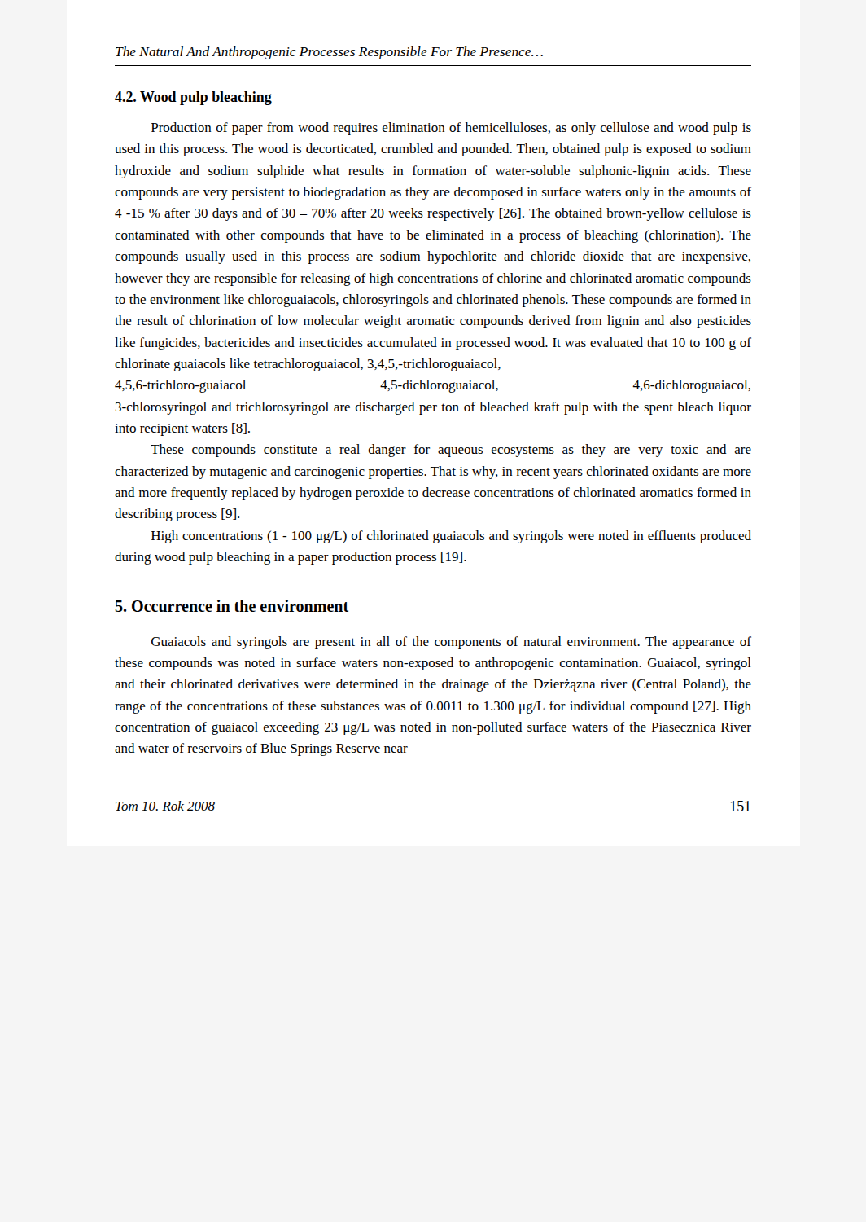The Natural And Anthropogenic Processes Responsible For The Presence…
4.2. Wood pulp bleaching
Production of paper from wood requires elimination of hemicelluloses, as only cellulose and wood pulp is used in this process. The wood is decorticated, crumbled and pounded. Then, obtained pulp is exposed to sodium hydroxide and sodium sulphide what results in formation of water-soluble sulphonic-lignin acids. These compounds are very persistent to biodegradation as they are decomposed in surface waters only in the amounts of 4 -15 % after 30 days and of 30 – 70% after 20 weeks respectively [26]. The obtained brown-yellow cellulose is contaminated with other compounds that have to be eliminated in a process of bleaching (chlorination). The compounds usually used in this process are sodium hypochlorite and chloride dioxide that are inexpensive, however they are responsible for releasing of high concentrations of chlorine and chlorinated aromatic compounds to the environment like chloroguaiacols, chlorosyringols and chlorinated phenols. These compounds are formed in the result of chlorination of low molecular weight aromatic compounds derived from lignin and also pesticides like fungicides, bactericides and insecticides accumulated in processed wood. It was evaluated that 10 to 100 g of chlorinate guaiacols like tetrachloroguaiacol, 3,4,5,-trichloroguaiacol,
4,5,6-trichloro-guaiacol 4,5-dichloroguaiacol, 4,6-dichloroguaiacol,
3-chlorosyringol and trichlorosyringol are discharged per ton of bleached kraft pulp with the spent bleach liquor into recipient waters [8].
These compounds constitute a real danger for aqueous ecosystems as they are very toxic and are characterized by mutagenic and carcinogenic properties. That is why, in recent years chlorinated oxidants are more and more frequently replaced by hydrogen peroxide to decrease concentrations of chlorinated aromatics formed in describing process [9].
High concentrations (1 - 100 μg/L) of chlorinated guaiacols and syringols were noted in effluents produced during wood pulp bleaching in a paper production process [19].
5. Occurrence in the environment
Guaiacols and syringols are present in all of the components of natural environment. The appearance of these compounds was noted in surface waters non-exposed to anthropogenic contamination. Guaiacol, syringol and their chlorinated derivatives were determined in the drainage of the Dzierżązna river (Central Poland), the range of the concentrations of these substances was of 0.0011 to 1.300 μg/L for individual compound [27]. High concentration of guaiacol exceeding 23 μg/L was noted in non-polluted surface waters of the Piasecznica River and water of reservoirs of Blue Springs Reserve near
Tom 10. Rok 2008 151